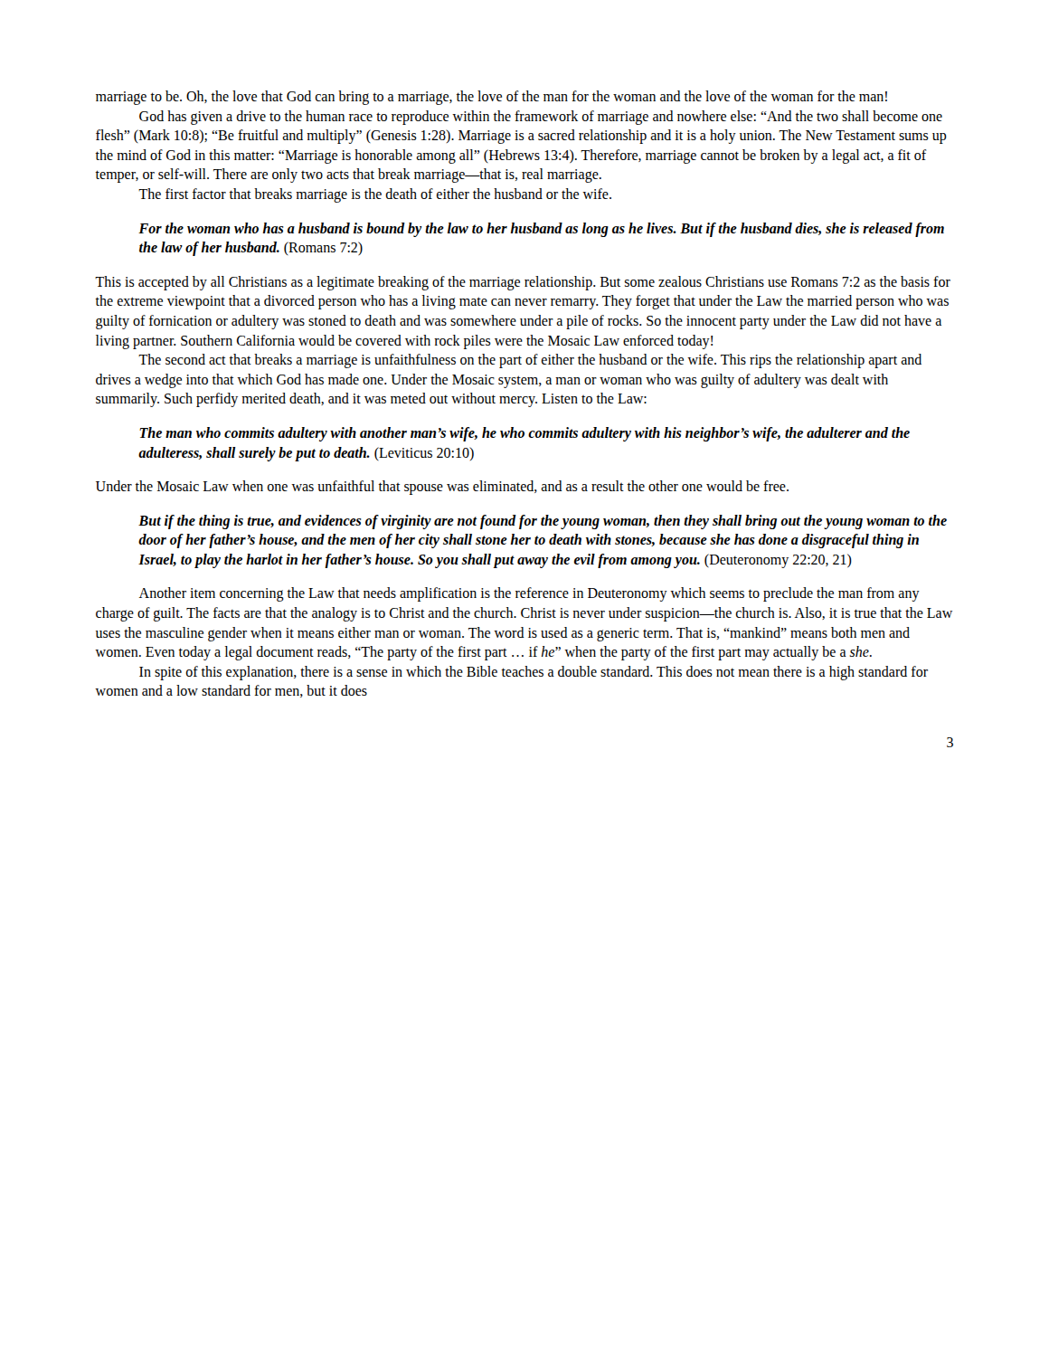marriage to be. Oh, the love that God can bring to a marriage, the love of the man for the woman and the love of the woman for the man!
God has given a drive to the human race to reproduce within the framework of marriage and nowhere else: “And the two shall become one flesh” (Mark 10:8); “Be fruitful and multiply” (Genesis 1:28). Marriage is a sacred relationship and it is a holy union. The New Testament sums up the mind of God in this matter: “Marriage is honorable among all” (Hebrews 13:4). Therefore, marriage cannot be broken by a legal act, a fit of temper, or self-will. There are only two acts that break marriage—that is, real marriage.
The first factor that breaks marriage is the death of either the husband or the wife.
For the woman who has a husband is bound by the law to her husband as long as he lives. But if the husband dies, she is released from the law of her husband. (Romans 7:2)
This is accepted by all Christians as a legitimate breaking of the marriage relationship. But some zealous Christians use Romans 7:2 as the basis for the extreme viewpoint that a divorced person who has a living mate can never remarry. They forget that under the Law the married person who was guilty of fornication or adultery was stoned to death and was somewhere under a pile of rocks. So the innocent party under the Law did not have a living partner. Southern California would be covered with rock piles were the Mosaic Law enforced today!
The second act that breaks a marriage is unfaithfulness on the part of either the husband or the wife. This rips the relationship apart and drives a wedge into that which God has made one. Under the Mosaic system, a man or woman who was guilty of adultery was dealt with summarily. Such perfidy merited death, and it was meted out without mercy. Listen to the Law:
The man who commits adultery with another man’s wife, he who commits adultery with his neighbor’s wife, the adulterer and the adulteress, shall surely be put to death. (Leviticus 20:10)
Under the Mosaic Law when one was unfaithful that spouse was eliminated, and as a result the other one would be free.
But if the thing is true, and evidences of virginity are not found for the young woman, then they shall bring out the young woman to the door of her father’s house, and the men of her city shall stone her to death with stones, because she has done a disgraceful thing in Israel, to play the harlot in her father’s house. So you shall put away the evil from among you. (Deuteronomy 22:20, 21)
Another item concerning the Law that needs amplification is the reference in Deuteronomy which seems to preclude the man from any charge of guilt. The facts are that the analogy is to Christ and the church. Christ is never under suspicion—the church is. Also, it is true that the Law uses the masculine gender when it means either man or woman. The word is used as a generic term. That is, “mankind” means both men and women. Even today a legal document reads, “The party of the first part … if he” when the party of the first part may actually be a she.
In spite of this explanation, there is a sense in which the Bible teaches a double standard. This does not mean there is a high standard for women and a low standard for men, but it does
3